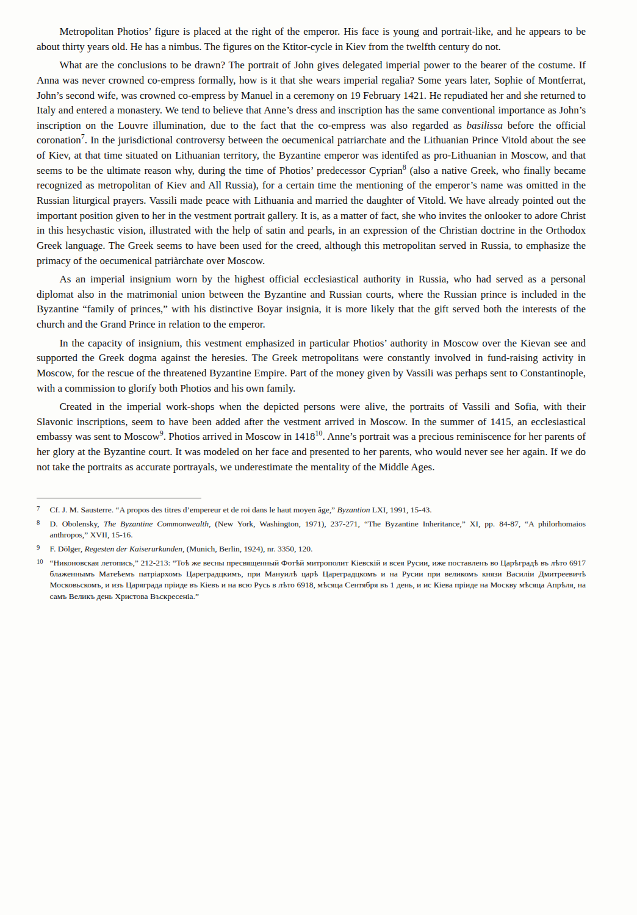Metropolitan Photios’ figure is placed at the right of the emperor. His face is young and portrait-like, and he appears to be about thirty years old. He has a nimbus. The figures on the Ktitor-cycle in Kiev from the twelfth century do not.
What are the conclusions to be drawn? The portrait of John gives delegated imperial power to the bearer of the costume. If Anna was never crowned co-empress formally, how is it that she wears imperial regalia? Some years later, Sophie of Montferrat, John’s second wife, was crowned co-empress by Manuel in a ceremony on 19 February 1421. He repudiated her and she returned to Italy and entered a monastery. We tend to believe that Anne’s dress and inscription has the same conventional importance as John’s inscription on the Louvre illumination, due to the fact that the co-empress was also regarded as basilissa before the official coronation7. In the jurisdictional controversy between the oecumenical patriarchate and the Lithuanian Prince Vitold about the see of Kiev, at that time situated on Lithuanian territory, the Byzantine emperor was identifed as pro-Lithuanian in Moscow, and that seems to be the ultimate reason why, during the time of Photios’ predecessor Cyprian8 (also a native Greek, who finally became recognized as metropolitan of Kiev and All Russia), for a certain time the mentioning of the emperor’s name was omitted in the Russian liturgical prayers. Vassili made peace with Lithuania and married the daughter of Vitold. We have already pointed out the important position given to her in the vestment portrait gallery. It is, as a matter of fact, she who invites the onlooker to adore Christ in this hesychastic vision, illustrated with the help of satin and pearls, in an expression of the Christian doctrine in the Orthodox Greek language. The Greek seems to have been used for the creed, although this metropolitan served in Russia, to emphasize the primacy of the oecumenical patriàrchate over Moscow.
As an imperial insignium worn by the highest official ecclesiastical authority in Russia, who had served as a personal diplomat also in the matrimonial union between the Byzantine and Russian courts, where the Russian prince is included in the Byzantine “family of princes,” with his distinctive Boyar insignia, it is more likely that the gift served both the interests of the church and the Grand Prince in relation to the emperor.
In the capacity of insignium, this vestment emphasized in particular Photios’ authority in Moscow over the Kievan see and supported the Greek dogma against the heresies. The Greek metropolitans were constantly involved in fund-raising activity in Moscow, for the rescue of the threatened Byzantine Empire. Part of the money given by Vassili was perhaps sent to Constantinople, with a commission to glorify both Photios and his own family.
Created in the imperial work-shops when the depicted persons were alive, the portraits of Vassili and Sofia, with their Slavonic inscriptions, seem to have been added after the vestment arrived in Moscow. In the summer of 1415, an ecclesiastical embassy was sent to Moscow9. Photios arrived in Moscow in 141810. Anne’s portrait was a precious reminiscence for her parents of her glory at the Byzantine court. It was modeled on her face and presented to her parents, who would never see her again. If we do not take the portraits as accurate portrayals, we underestimate the mentality of the Middle Ages.
7 Cf. J. M. Sausterre. “A propos des titres d’empereur et de roi dans le haut moyen âge,” Byzantion LXI, 1991, 15-43.
8 D. Obolensky, The Byzantine Commonwealth, (New York, Washington, 1971), 237-271, “The Byzantine Inheritance,” XI, pp. 84-87, “A philorhomaios anthropos,” XVII, 15-16.
9 F. Dölger, Regesten der Kaiserurkunden, (Munich, Berlin, 1924), nr. 3350, 120.
10“Никоновская летопись,” 212-213: “Тоѣ же весны пресвященный Фотѣй митрополит Кіевскій и всея Русии, иже поставленъ во Царѣградѣ въ лѣто 6917 блаженнымъ Матеѣемъ патріархомъ Цареградцкимъ, при Мануилѣ царѣ Цареградцкомъ и на Русии при великомъ князи Василіи Дмитреевичѣ Московьскомъ, и изъ Царяграда пріиде въ Кіевъ и на всю Русь в лѣто 6918, мѣсяца Сентября въ 1 день, и ис Кіева пріиде на Москву мѣсяца Апрѣля, на самъ Великъ день Христова Въскресеніа.”